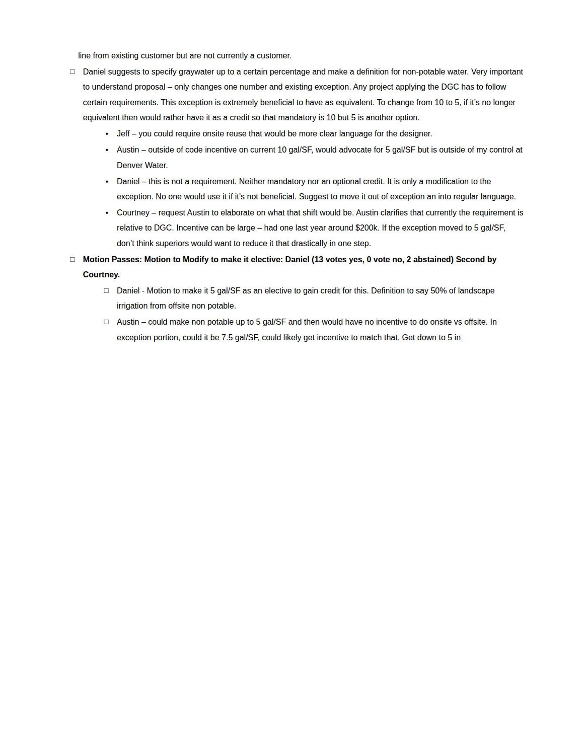line from existing customer but are not currently a customer.
Daniel suggests to specify graywater up to a certain percentage and make a definition for non-potable water. Very important to understand proposal – only changes one number and existing exception. Any project applying the DGC has to follow certain requirements. This exception is extremely beneficial to have as equivalent. To change from 10 to 5, if it’s no longer equivalent then would rather have it as a credit so that mandatory is 10 but 5 is another option.
Jeff – you could require onsite reuse that would be more clear language for the designer.
Austin – outside of code incentive on current 10 gal/SF, would advocate for 5 gal/SF but is outside of my control at Denver Water.
Daniel – this is not a requirement. Neither mandatory nor an optional credit. It is only a modification to the exception. No one would use it if it’s not beneficial. Suggest to move it out of exception an into regular language.
Courtney – request Austin to elaborate on what that shift would be. Austin clarifies that currently the requirement is relative to DGC. Incentive can be large – had one last year around $200k. If the exception moved to 5 gal/SF, don’t think superiors would want to reduce it that drastically in one step.
Motion Passes: Motion to Modify to make it elective: Daniel (13 votes yes, 0 vote no, 2 abstained) Second by Courtney.
Daniel - Motion to make it 5 gal/SF as an elective to gain credit for this. Definition to say 50% of landscape irrigation from offsite non potable.
Austin – could make non potable up to 5 gal/SF and then would have no incentive to do onsite vs offsite. In exception portion, could it be 7.5 gal/SF, could likely get incentive to match that. Get down to 5 in